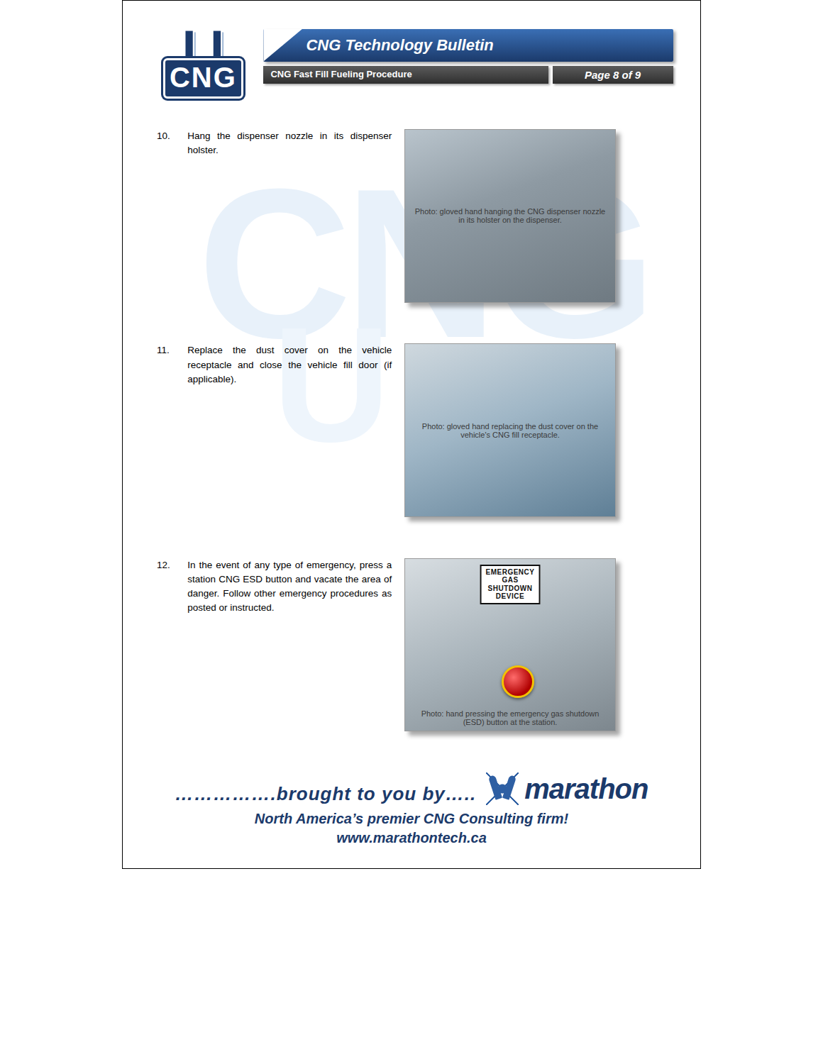CNGU
U
CNG
CNG Technology Bulletin
CNG Fast Fill Fueling Procedure
Page 8 of 9
10. Hang the dispenser nozzle in its dispenser holster.
Photo: gloved hand hanging the CNG dispenser nozzle in its holster on the dispenser.
11. Replace the dust cover on the vehicle receptacle and close the vehicle fill door (if applicable).
Photo: gloved hand replacing the dust cover on the vehicle's CNG fill receptacle.
12. In the event of any type of emergency, press a station CNG ESD button and vacate the area of danger. Follow other emergency procedures as posted or instructed.
EMERGENCY
GAS
SHUTDOWN
DEVICE
Photo: hand pressing the emergency gas shutdown (ESD) button at the station.
…………….brought to you by….. marathon
North America’s premier CNG Consulting firm!
www.marathontech.ca